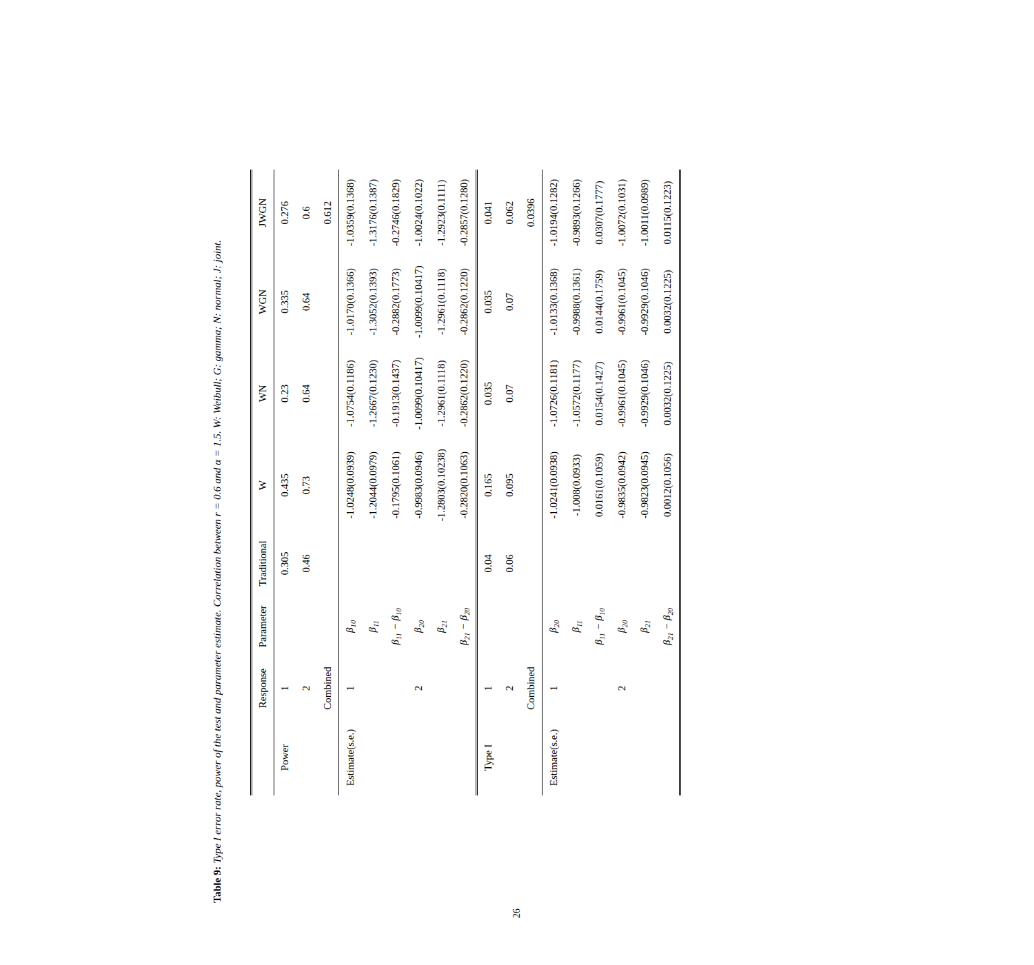26
Table 9: Type I error rate, power of the test and parameter estimate. Correlation between r = 0.6 and α = 1.5. W: Weibull; G: gamma; N: normal; J: joint.
| | Response | Parameter | Traditional | W | WN | WGN | JWGN |
| Power | 1 | | 0.305 | 0.435 | 0.23 | 0.335 | 0.276 |
| | 2 | | 0.46 | 0.73 | 0.64 | 0.64 | 0.6 |
| | Combined | | | | | | 0.612 |
| Estimate(s.e.) | 1 | β 10 | | -1.0248(0.0939) | -1.0754(0.1186) | -1.0170(0.1366) | -1.0359(0.1368) |
| | | β 11 | | -1.2044(0.0979) | -1.2667(0.1230) | -1.3052(0.1393) | -1.3176(0.1387) |
| | | β 11 − β 10 | | -0.1795(0.1061) | -0.1913(0.1437) | -0.2882(0.1773) | -0.2746(0.1829) |
| | 2 | β 20 | | -0.9983(0.0946) | -1.0099(0.10417) | -1.0099(0.10417) | -1.0024(0.1022) |
| | | β 21 | | -1.2803(0.10238) | -1.2961(0.1118) | -1.2961(0.1118) | -1.2923(0.1111) |
| | | β 21 − β 20 | | -0.2820(0.1063) | -0.2862(0.1220) | -0.2862(0.1220) | -0.2857(0.1280) |
| Type I | 1 | | 0.04 | 0.165 | 0.035 | 0.035 | 0.041 |
| | 2 | | 0.06 | 0.095 | 0.07 | 0.07 | 0.062 |
| | Combined | | | | | | 0.0396 |
| Estimate(s.e.) | 1 | β 20 | | -1.0241(0.0938) | -1.0726(0.1181) | -1.0133(0.1368) | -1.0194(0.1282) |
| | | β 11 | | -1.008(0.0933) | -1.0572(0.1177) | -0.9988(0.1361) | -0.9893(0.1266) |
| | | β 11 − β 10 | | 0.0161(0.1059) | 0.0154(0.1427) | 0.0144(0.1759) | 0.0307(0.1777) |
| | 2 | β 20 | | -0.9835(0.0942) | -0.9961(0.1045) | -0.9961(0.1045) | -1.0072(0.1031) |
| | | β 21 | | -0.9823(0.0945) | -0.9929(0.1046) | -0.9929(0.1046) | -1.0011(0.0989) |
| | | β 21 − β 20 | | 0.0012(0.1056) | 0.0032(0.1225) | 0.0032(0.1225) | 0.0115(0.1223) |